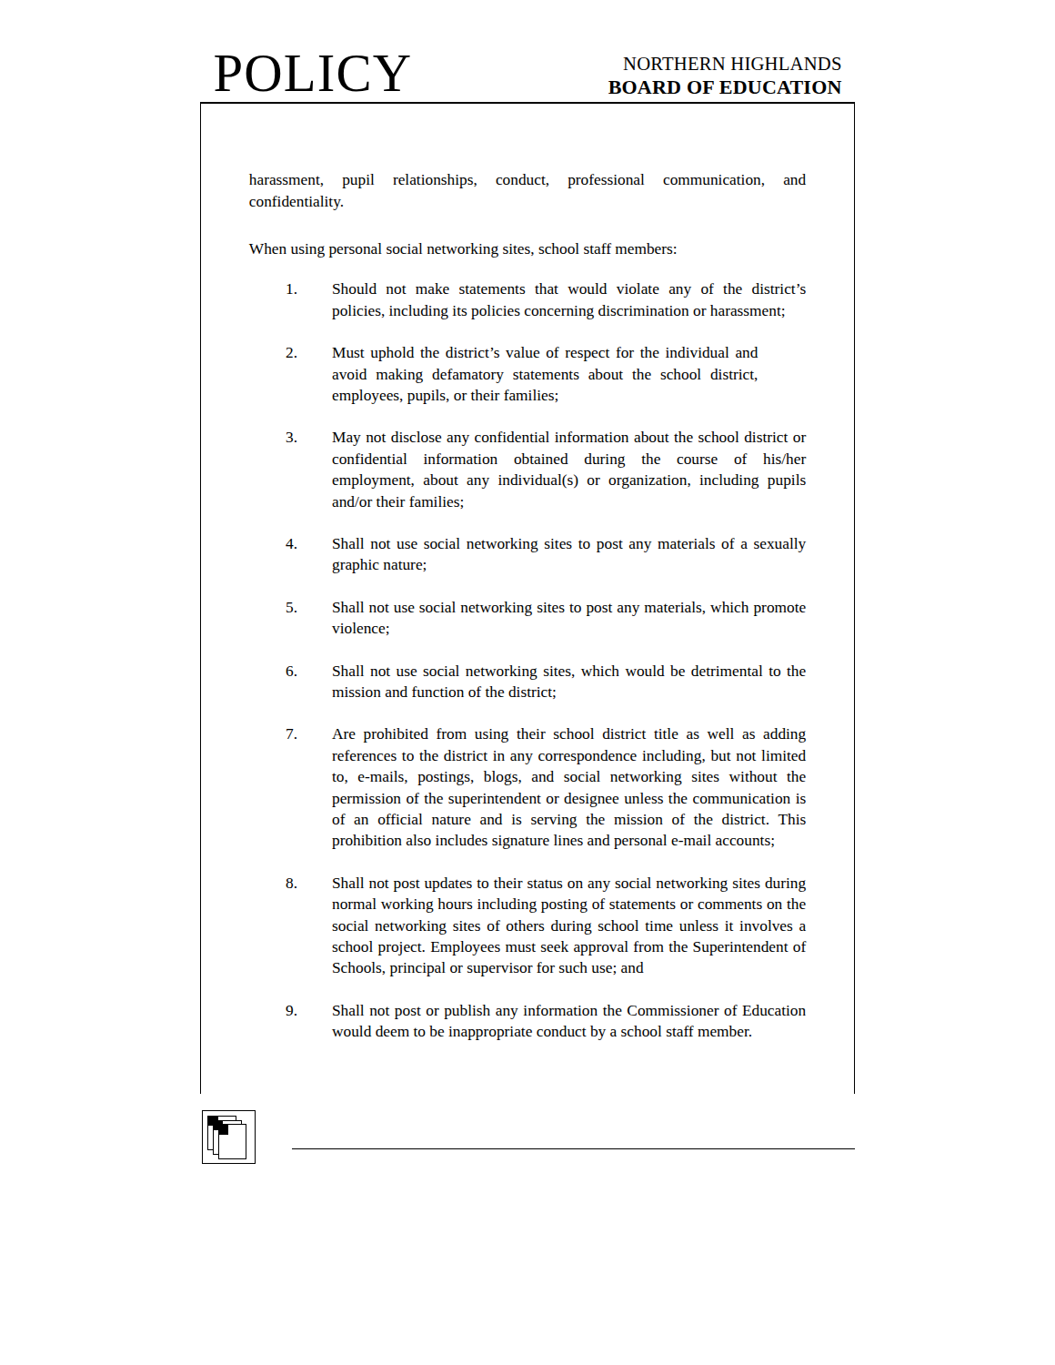POLICY
NORTHERN HIGHLANDS
BOARD OF EDUCATION
harassment, pupil relationships, conduct, professional communication, and confidentiality.
When using personal social networking sites, school staff members:
1. Should not make statements that would violate any of the district’s policies, including its policies concerning discrimination or harassment;
2. Must uphold the district’s value of respect for the individual and avoid making defamatory statements about the school district, employees, pupils, or their families;
3. May not disclose any confidential information about the school district or confidential information obtained during the course of his/her employment, about any individual(s) or organization, including pupils and/or their families;
4. Shall not use social networking sites to post any materials of a sexually graphic nature;
5. Shall not use social networking sites to post any materials, which promote violence;
6. Shall not use social networking sites, which would be detrimental to the mission and function of the district;
7. Are prohibited from using their school district title as well as adding references to the district in any correspondence including, but not limited to, e-mails, postings, blogs, and social networking sites without the permission of the superintendent or designee unless the communication is of an official nature and is serving the mission of the district. This prohibition also includes signature lines and personal e-mail accounts;
8. Shall not post updates to their status on any social networking sites during normal working hours including posting of statements or comments on the social networking sites of others during school time unless it involves a school project. Employees must seek approval from the Superintendent of Schools, principal or supervisor for such use; and
9. Shall not post or publish any information the Commissioner of Education would deem to be inappropriate conduct by a school staff member.